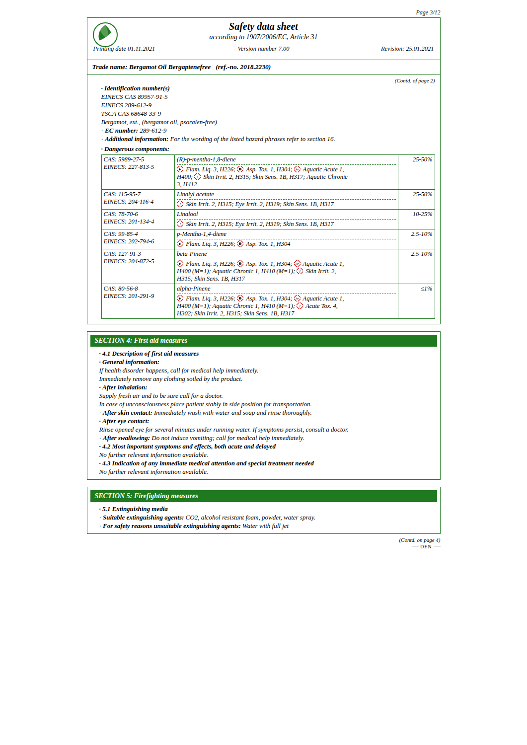Page 3/12
Safety data sheet
according to 1907/2006/EC, Article 31
Printing date 01.11.2021
Version number 7.00
Revision: 25.01.2021
Trade name: Bergamot Oil Bergaptenefree (ref.-no. 2018.2230)
(Contd. of page 2)
Identification number(s)
EINECS CAS 89957-91-5
EINECS 289-612-9
TSCA CAS 68648-33-9
Bergamot, ext., (bergamot oil, psoralen-free)
EC number: 289-612-9
Additional information: For the wording of the listed hazard phrases refer to section 16.
Dangerous components:
| CAS: 5989-27-5 EINECS: 227-813-5 | (R)-p-mentha-1,8-diene Flam. Liq. 3, H226; Asp. Tox. 1, H304; Aquatic Acute 1, H400; ! Skin Irrit. 2, H315; Skin Sens. 1B, H317; Aquatic Chronic 3, H412 | 25-50% |
| CAS: 115-95-7 EINECS: 204-116-4 | Linalyl acetate ! Skin Irrit. 2, H315; Eye Irrit. 2, H319; Skin Sens. 1B, H317 | 25-50% |
| CAS: 78-70-6 EINECS: 201-134-4 | Linalool ! Skin Irrit. 2, H315; Eye Irrit. 2, H319; Skin Sens. 1B, H317 | 10-25% |
| CAS: 99-85-4 EINECS: 202-794-6 | p-Mentha-1,4-diene Flam. Liq. 3, H226; Asp. Tox. 1, H304 | 2.5-10% |
| CAS: 127-91-3 EINECS: 204-872-5 | beta-Pinene Flam. Liq. 3, H226; Asp. Tox. 1, H304; Aquatic Acute 1, H400 (M=1); Aquatic Chronic 1, H410 (M=1); ! Skin Irrit. 2, H315; Skin Sens. 1B, H317 | 2.5-10% |
| CAS: 80-56-8 EINECS: 201-291-9 | alpha-Pinene Flam. Liq. 3, H226; Asp. Tox. 1, H304; Aquatic Acute 1, H400 (M=1); Aquatic Chronic 1, H410 (M=1); ! Acute Tox. 4, H302; Skin Irrit. 2, H315; Skin Sens. 1B, H317 | ≤1% |
SECTION 4: First aid measures
4.1 Description of first aid measures
General information:
If health disorder happens, call for medical help immediately.
Immediately remove any clothing soiled by the product.
After inhalation:
Supply fresh air and to be sure call for a doctor.
In case of unconsciousness place patient stably in side position for transportation.
After skin contact: Immediately wash with water and soap and rinse thoroughly.
After eye contact:
Rinse opened eye for several minutes under running water. If symptoms persist, consult a doctor.
After swallowing: Do not induce vomiting; call for medical help immediately.
4.2 Most important symptoms and effects, both acute and delayed
No further relevant information available.
4.3 Indication of any immediate medical attention and special treatment needed
No further relevant information available.
SECTION 5: Firefighting measures
5.1 Extinguishing media
Suitable extinguishing agents: CO2, alcohol resistant foam, powder, water spray.
For safety reasons unsuitable extinguishing agents: Water with full jet
(Contd. on page 4)
DEN